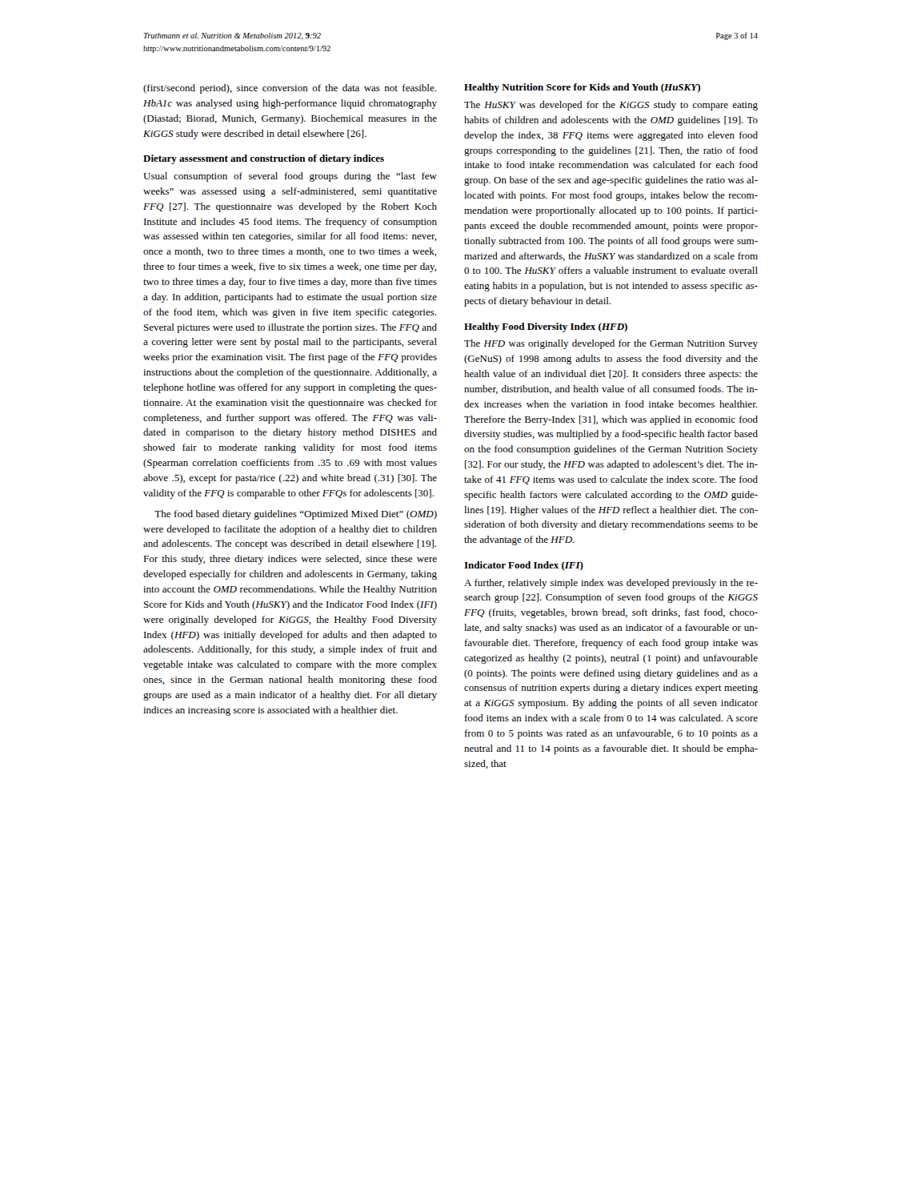Truthmann et al. Nutrition & Metabolism 2012, 9:92
http://www.nutritionandmetabolism.com/content/9/1/92
Page 3 of 14
(first/second period), since conversion of the data was not feasible. HbA1c was analysed using high-performance liquid chromatography (Diastad; Biorad, Munich, Germany). Biochemical measures in the KiGGS study were described in detail elsewhere [26].
Dietary assessment and construction of dietary indices
Usual consumption of several food groups during the “last few weeks” was assessed using a self-administered, semi quantitative FFQ [27]. The questionnaire was developed by the Robert Koch Institute and includes 45 food items. The frequency of consumption was assessed within ten categories, similar for all food items: never, once a month, two to three times a month, one to two times a week, three to four times a week, five to six times a week, one time per day, two to three times a day, four to five times a day, more than five times a day. In addition, participants had to estimate the usual portion size of the food item, which was given in five item specific categories. Several pictures were used to illustrate the portion sizes. The FFQ and a covering letter were sent by postal mail to the participants, several weeks prior the examination visit. The first page of the FFQ provides instructions about the completion of the questionnaire. Additionally, a telephone hotline was offered for any support in completing the questionnaire. At the examination visit the questionnaire was checked for completeness, and further support was offered. The FFQ was validated in comparison to the dietary history method DISHES and showed fair to moderate ranking validity for most food items (Spearman correlation coefficients from .35 to .69 with most values above .5), except for pasta/rice (.22) and white bread (.31) [30]. The validity of the FFQ is comparable to other FFQs for adolescents [30].
The food based dietary guidelines “Optimized Mixed Diet” (OMD) were developed to facilitate the adoption of a healthy diet to children and adolescents. The concept was described in detail elsewhere [19]. For this study, three dietary indices were selected, since these were developed especially for children and adolescents in Germany, taking into account the OMD recommendations. While the Healthy Nutrition Score for Kids and Youth (HuSKY) and the Indicator Food Index (IFI) were originally developed for KiGGS, the Healthy Food Diversity Index (HFD) was initially developed for adults and then adapted to adolescents. Additionally, for this study, a simple index of fruit and vegetable intake was calculated to compare with the more complex ones, since in the German national health monitoring these food groups are used as a main indicator of a healthy diet. For all dietary indices an increasing score is associated with a healthier diet.
Healthy Nutrition Score for Kids and Youth (HuSKY)
The HuSKY was developed for the KiGGS study to compare eating habits of children and adolescents with the OMD guidelines [19]. To develop the index, 38 FFQ items were aggregated into eleven food groups corresponding to the guidelines [21]. Then, the ratio of food intake to food intake recommendation was calculated for each food group. On base of the sex and age-specific guidelines the ratio was allocated with points. For most food groups, intakes below the recommendation were proportionally allocated up to 100 points. If participants exceed the double recommended amount, points were proportionally subtracted from 100. The points of all food groups were summarized and afterwards, the HuSKY was standardized on a scale from 0 to 100. The HuSKY offers a valuable instrument to evaluate overall eating habits in a population, but is not intended to assess specific aspects of dietary behaviour in detail.
Healthy Food Diversity Index (HFD)
The HFD was originally developed for the German Nutrition Survey (GeNuS) of 1998 among adults to assess the food diversity and the health value of an individual diet [20]. It considers three aspects: the number, distribution, and health value of all consumed foods. The index increases when the variation in food intake becomes healthier. Therefore the Berry-Index [31], which was applied in economic food diversity studies, was multiplied by a food-specific health factor based on the food consumption guidelines of the German Nutrition Society [32]. For our study, the HFD was adapted to adolescent’s diet. The intake of 41 FFQ items was used to calculate the index score. The food specific health factors were calculated according to the OMD guidelines [19]. Higher values of the HFD reflect a healthier diet. The consideration of both diversity and dietary recommendations seems to be the advantage of the HFD.
Indicator Food Index (IFI)
A further, relatively simple index was developed previously in the research group [22]. Consumption of seven food groups of the KiGGS FFQ (fruits, vegetables, brown bread, soft drinks, fast food, chocolate, and salty snacks) was used as an indicator of a favourable or unfavourable diet. Therefore, frequency of each food group intake was categorized as healthy (2 points), neutral (1 point) and unfavourable (0 points). The points were defined using dietary guidelines and as a consensus of nutrition experts during a dietary indices expert meeting at a KiGGS symposium. By adding the points of all seven indicator food items an index with a scale from 0 to 14 was calculated. A score from 0 to 5 points was rated as an unfavourable, 6 to 10 points as a neutral and 11 to 14 points as a favourable diet. It should be emphasized, that